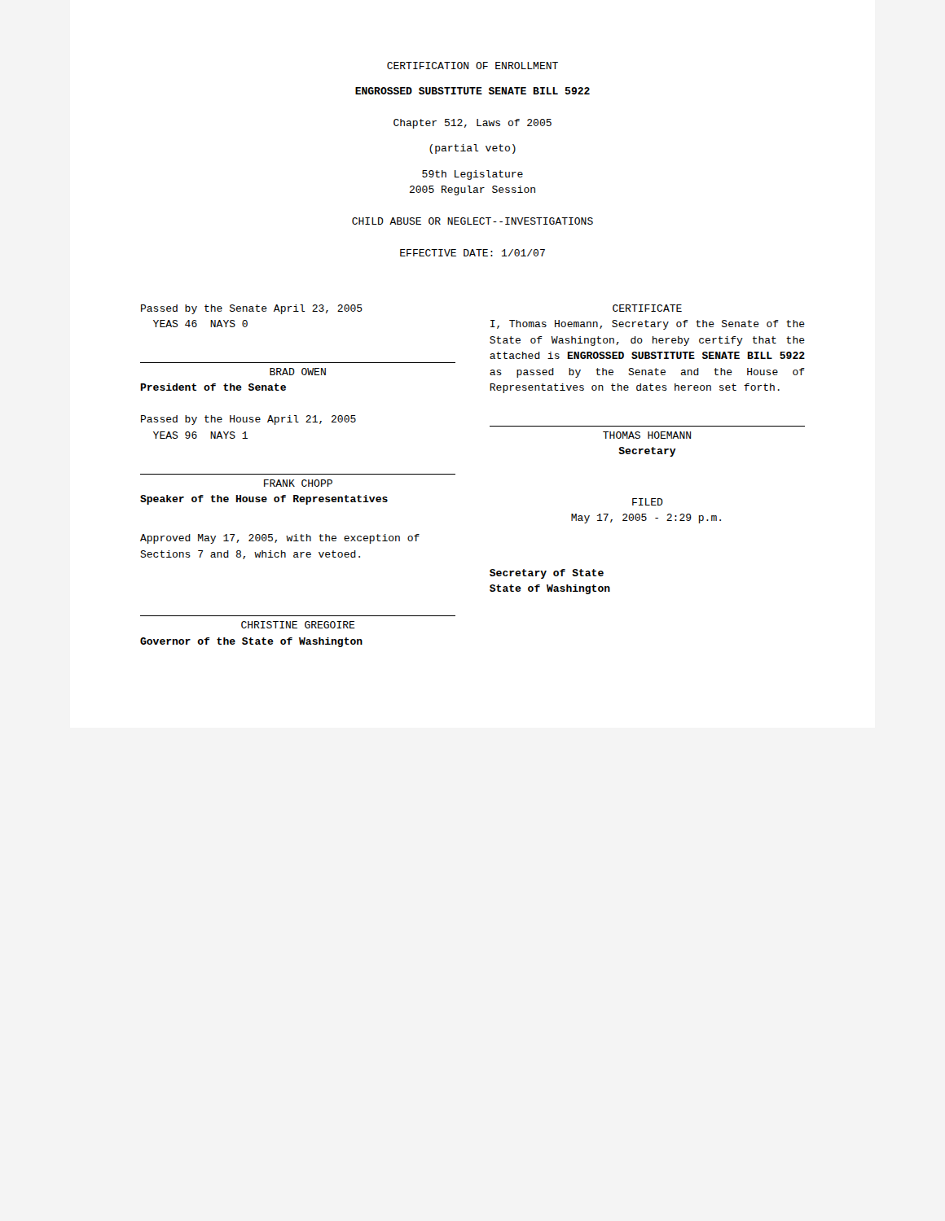CERTIFICATION OF ENROLLMENT
ENGROSSED SUBSTITUTE SENATE BILL 5922
Chapter 512, Laws of 2005
(partial veto)
59th Legislature
2005 Regular Session
CHILD ABUSE OR NEGLECT--INVESTIGATIONS
EFFECTIVE DATE: 1/01/07
Passed by the Senate April 23, 2005
YEAS 46 NAYS 0
BRAD OWEN
President of the Senate
Passed by the House April 21, 2005
YEAS 96 NAYS 1
FRANK CHOPP
Speaker of the House of Representatives
Approved May 17, 2005, with the exception of Sections 7 and 8, which are vetoed.
CHRISTINE GREGOIRE
Governor of the State of Washington
CERTIFICATE
I, Thomas Hoemann, Secretary of the Senate of the State of Washington, do hereby certify that the attached is ENGROSSED SUBSTITUTE SENATE BILL 5922 as passed by the Senate and the House of Representatives on the dates hereon set forth.
THOMAS HOEMANN
Secretary
FILED
May 17, 2005 - 2:29 p.m.
Secretary of State
State of Washington